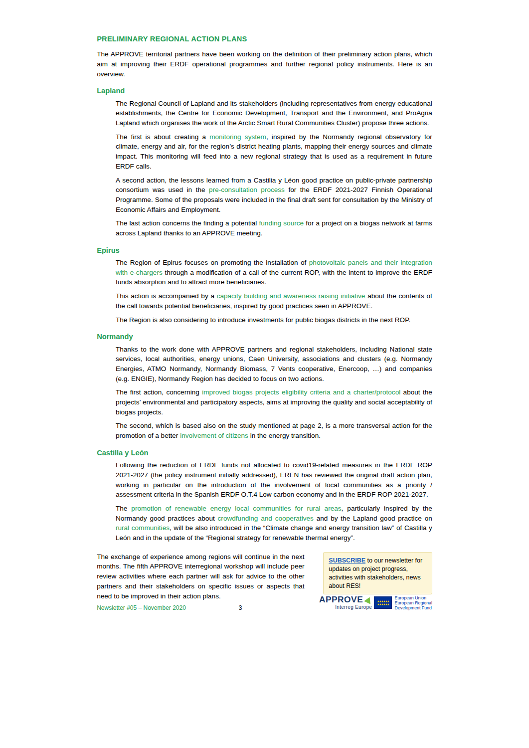PRELIMINARY REGIONAL ACTION PLANS
The APPROVE territorial partners have been working on the definition of their preliminary action plans, which aim at improving their ERDF operational programmes and further regional policy instruments. Here is an overview.
Lapland
The Regional Council of Lapland and its stakeholders (including representatives from energy educational establishments, the Centre for Economic Development, Transport and the Environment, and ProAgria Lapland which organises the work of the Arctic Smart Rural Communities Cluster) propose three actions.
The first is about creating a monitoring system, inspired by the Normandy regional observatory for climate, energy and air, for the region’s district heating plants, mapping their energy sources and climate impact. This monitoring will feed into a new regional strategy that is used as a requirement in future ERDF calls.
A second action, the lessons learned from a Castilia y Léon good practice on public-private partnership consortium was used in the pre-consultation process for the ERDF 2021-2027 Finnish Operational Programme. Some of the proposals were included in the final draft sent for consultation by the Ministry of Economic Affairs and Employment.
The last action concerns the finding a potential funding source for a project on a biogas network at farms across Lapland thanks to an APPROVE meeting.
Epirus
The Region of Epirus focuses on promoting the installation of photovoltaic panels and their integration with e-chargers through a modification of a call of the current ROP, with the intent to improve the ERDF funds absorption and to attract more beneficiaries.
This action is accompanied by a capacity building and awareness raising initiative about the contents of the call towards potential beneficiaries, inspired by good practices seen in APPROVE.
The Region is also considering to introduce investments for public biogas districts in the next ROP.
Normandy
Thanks to the work done with APPROVE partners and regional stakeholders, including National state services, local authorities, energy unions, Caen University, associations and clusters (e.g. Normandy Energies, ATMO Normandy, Normandy Biomass, 7 Vents cooperative, Enercoop, …) and companies (e.g. ENGIE), Normandy Region has decided to focus on two actions.
The first action, concerning improved biogas projects eligibility criteria and a charter/protocol about the projects’ environmental and participatory aspects, aims at improving the quality and social acceptability of biogas projects.
The second, which is based also on the study mentioned at page 2, is a more transversal action for the promotion of a better involvement of citizens in the energy transition.
Castilla y León
Following the reduction of ERDF funds not allocated to covid19-related measures in the ERDF ROP 2021-2027 (the policy instrument initially addressed), EREN has reviewed the original draft action plan, working in particular on the introduction of the involvement of local communities as a priority / assessment criteria in the Spanish ERDF O.T.4 Low carbon economy and in the ERDF ROP 2021-2027.
The promotion of renewable energy local communities for rural areas, particularly inspired by the Normandy good practices about crowdfunding and cooperatives and by the Lapland good practice on rural communities, will be also introduced in the “Climate change and energy transition law” of Castilla y León and in the update of the “Regional strategy for renewable thermal energy”.
The exchange of experience among regions will continue in the next months. The fifth APPROVE interregional workshop will include peer review activities where each partner will ask for advice to the other partners and their stakeholders on specific issues or aspects that need to be improved in their action plans.
SUBSCRIBE to our newsletter for updates on project progress, activities with stakeholders, news about RES!
Newsletter #05 – November 2020 3
APPROVE
Interreg Europe
European Union
European Regional
Development Fund